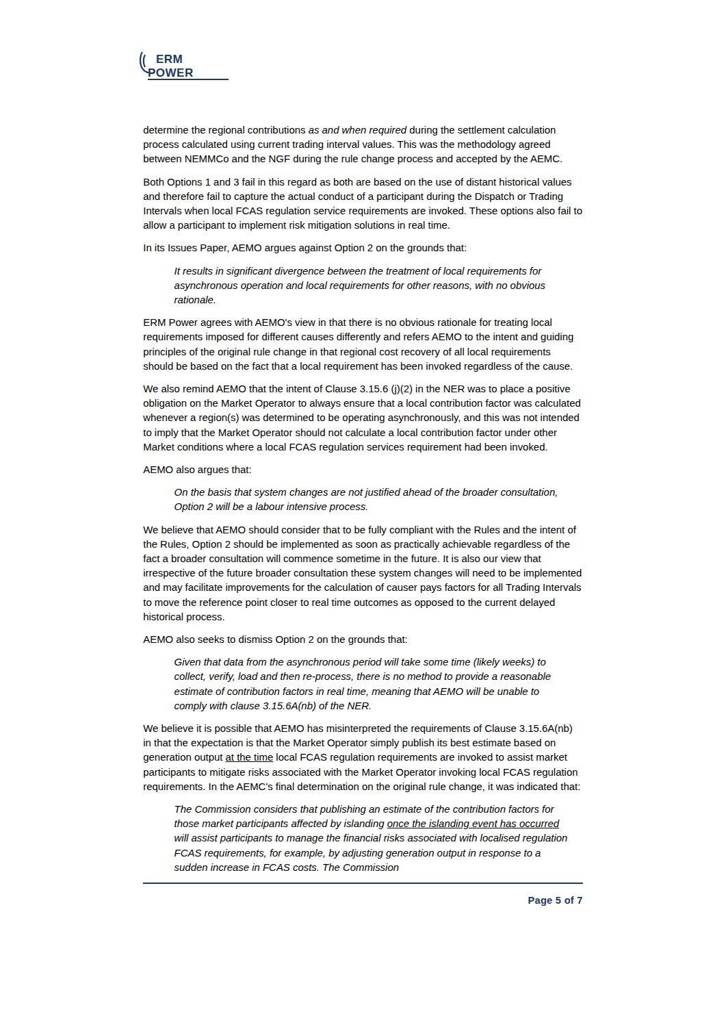ERM POWER
determine the regional contributions as and when required during the settlement calculation process calculated using current trading interval values. This was the methodology agreed between NEMMCo and the NGF during the rule change process and accepted by the AEMC.
Both Options 1 and 3 fail in this regard as both are based on the use of distant historical values and therefore fail to capture the actual conduct of a participant during the Dispatch or Trading Intervals when local FCAS regulation service requirements are invoked. These options also fail to allow a participant to implement risk mitigation solutions in real time.
In its Issues Paper, AEMO argues against Option 2 on the grounds that:
It results in significant divergence between the treatment of local requirements for asynchronous operation and local requirements for other reasons, with no obvious rationale.
ERM Power agrees with AEMO's view in that there is no obvious rationale for treating local requirements imposed for different causes differently and refers AEMO to the intent and guiding principles of the original rule change in that regional cost recovery of all local requirements should be based on the fact that a local requirement has been invoked regardless of the cause.
We also remind AEMO that the intent of Clause 3.15.6 (j)(2) in the NER was to place a positive obligation on the Market Operator to always ensure that a local contribution factor was calculated whenever a region(s) was determined to be operating asynchronously, and this was not intended to imply that the Market Operator should not calculate a local contribution factor under other Market conditions where a local FCAS regulation services requirement had been invoked.
AEMO also argues that:
On the basis that system changes are not justified ahead of the broader consultation, Option 2 will be a labour intensive process.
We believe that AEMO should consider that to be fully compliant with the Rules and the intent of the Rules, Option 2 should be implemented as soon as practically achievable regardless of the fact a broader consultation will commence sometime in the future. It is also our view that irrespective of the future broader consultation these system changes will need to be implemented and may facilitate improvements for the calculation of causer pays factors for all Trading Intervals to move the reference point closer to real time outcomes as opposed to the current delayed historical process.
AEMO also seeks to dismiss Option 2 on the grounds that:
Given that data from the asynchronous period will take some time (likely weeks) to collect, verify, load and then re-process, there is no method to provide a reasonable estimate of contribution factors in real time, meaning that AEMO will be unable to comply with clause 3.15.6A(nb) of the NER.
We believe it is possible that AEMO has misinterpreted the requirements of Clause 3.15.6A(nb) in that the expectation is that the Market Operator simply publish its best estimate based on generation output at the time local FCAS regulation requirements are invoked to assist market participants to mitigate risks associated with the Market Operator invoking local FCAS regulation requirements. In the AEMC's final determination on the original rule change, it was indicated that:
The Commission considers that publishing an estimate of the contribution factors for those market participants affected by islanding once the islanding event has occurred will assist participants to manage the financial risks associated with localised regulation FCAS requirements, for example, by adjusting generation output in response to a sudden increase in FCAS costs. The Commission
Page 5 of 7